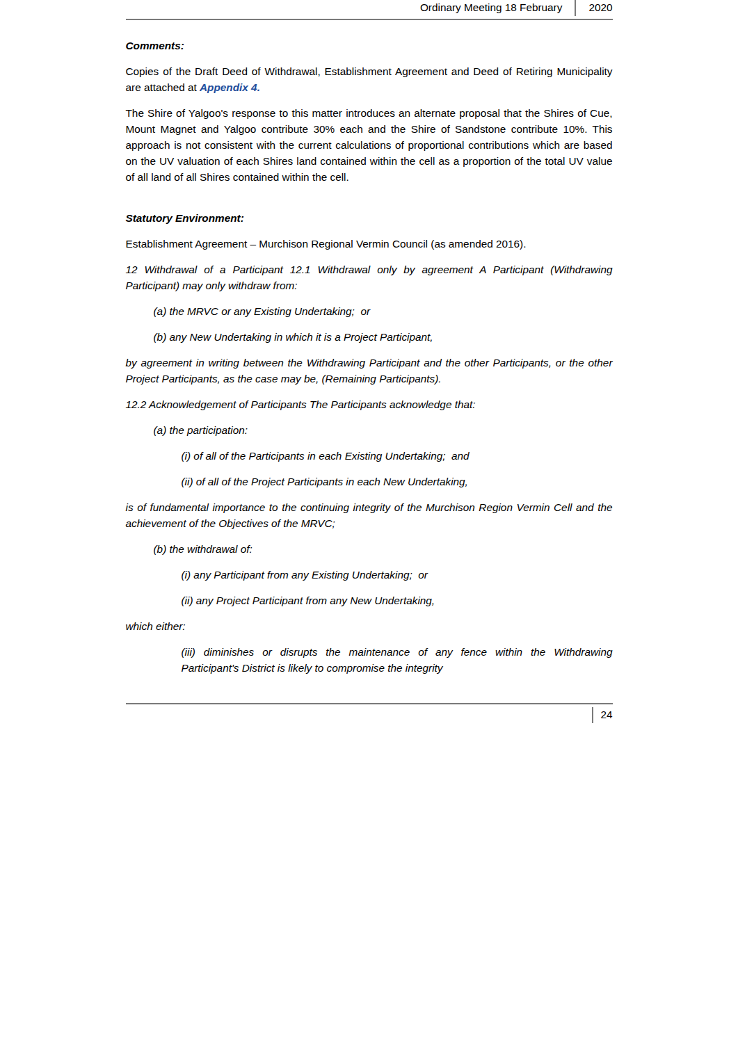Ordinary Meeting 18 February 2020
Comments:
Copies of the Draft Deed of Withdrawal, Establishment Agreement and Deed of Retiring Municipality are attached at Appendix 4.
The Shire of Yalgoo's response to this matter introduces an alternate proposal that the Shires of Cue, Mount Magnet and Yalgoo contribute 30% each and the Shire of Sandstone contribute 10%. This approach is not consistent with the current calculations of proportional contributions which are based on the UV valuation of each Shires land contained within the cell as a proportion of the total UV value of all land of all Shires contained within the cell.
Statutory Environment:
Establishment Agreement – Murchison Regional Vermin Council (as amended 2016).
12 Withdrawal of a Participant 12.1 Withdrawal only by agreement A Participant (Withdrawing Participant) may only withdraw from:
(a) the MRVC or any Existing Undertaking; or
(b) any New Undertaking in which it is a Project Participant,
by agreement in writing between the Withdrawing Participant and the other Participants, or the other Project Participants, as the case may be, (Remaining Participants).
12.2 Acknowledgement of Participants The Participants acknowledge that:
(a) the participation:
(i) of all of the Participants in each Existing Undertaking; and
(ii) of all of the Project Participants in each New Undertaking,
is of fundamental importance to the continuing integrity of the Murchison Region Vermin Cell and the achievement of the Objectives of the MRVC;
(b) the withdrawal of:
(i) any Participant from any Existing Undertaking; or
(ii) any Project Participant from any New Undertaking,
which either:
(iii) diminishes or disrupts the maintenance of any fence within the Withdrawing Participant's District is likely to compromise the integrity
24